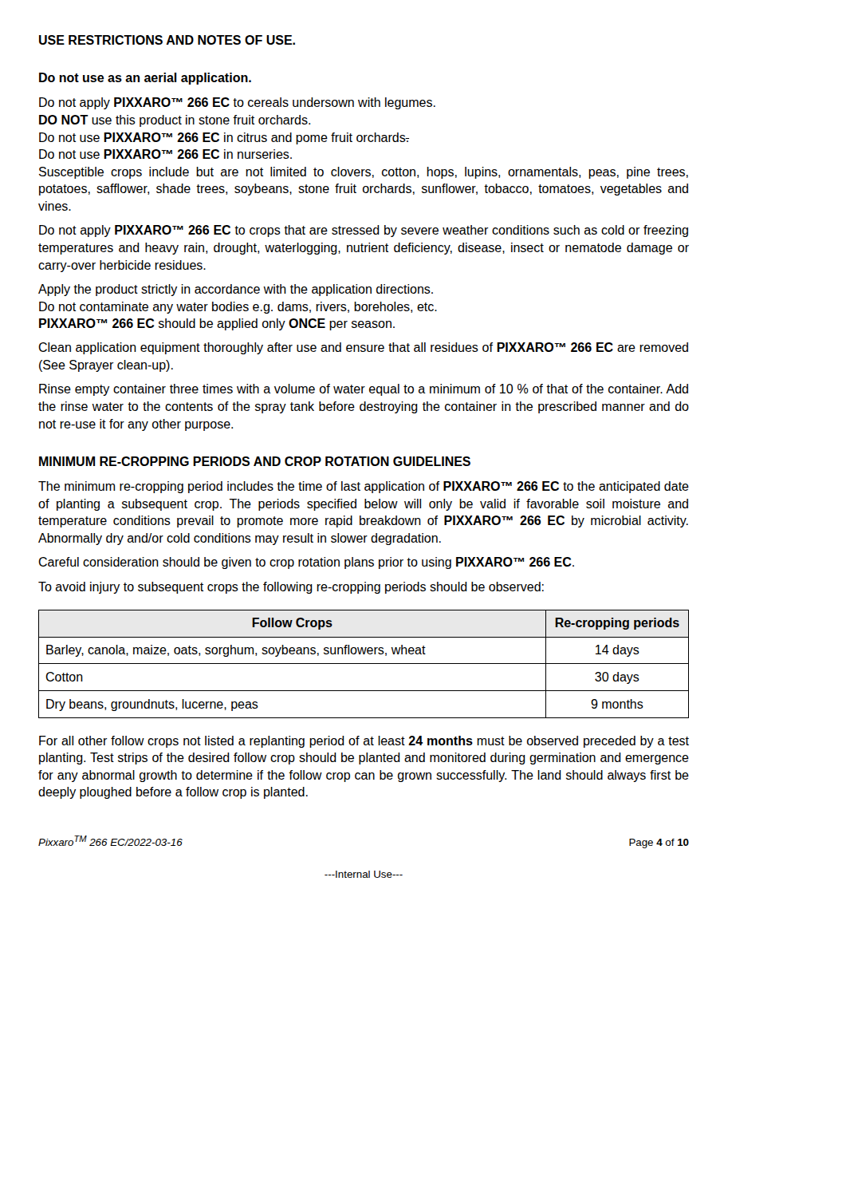USE RESTRICTIONS AND NOTES OF USE.
Do not use as an aerial application.
Do not apply PIXXARO™ 266 EC to cereals undersown with legumes.
DO NOT use this product in stone fruit orchards.
Do not use PIXXARO™ 266 EC in citrus and pome fruit orchards.
Do not use PIXXARO™ 266 EC in nurseries.
Susceptible crops include but are not limited to clovers, cotton, hops, lupins, ornamentals, peas, pine trees, potatoes, safflower, shade trees, soybeans, stone fruit orchards, sunflower, tobacco, tomatoes, vegetables and vines.
Do not apply PIXXARO™ 266 EC to crops that are stressed by severe weather conditions such as cold or freezing temperatures and heavy rain, drought, waterlogging, nutrient deficiency, disease, insect or nematode damage or carry-over herbicide residues.
Apply the product strictly in accordance with the application directions.
Do not contaminate any water bodies e.g. dams, rivers, boreholes, etc.
PIXXARO™ 266 EC should be applied only ONCE per season.
Clean application equipment thoroughly after use and ensure that all residues of PIXXARO™ 266 EC are removed (See Sprayer clean-up).
Rinse empty container three times with a volume of water equal to a minimum of 10 % of that of the container. Add the rinse water to the contents of the spray tank before destroying the container in the prescribed manner and do not re-use it for any other purpose.
MINIMUM RE-CROPPING PERIODS AND CROP ROTATION GUIDELINES
The minimum re-cropping period includes the time of last application of PIXXARO™ 266 EC to the anticipated date of planting a subsequent crop. The periods specified below will only be valid if favorable soil moisture and temperature conditions prevail to promote more rapid breakdown of PIXXARO™ 266 EC by microbial activity. Abnormally dry and/or cold conditions may result in slower degradation.
Careful consideration should be given to crop rotation plans prior to using PIXXARO™ 266 EC.
To avoid injury to subsequent crops the following re-cropping periods should be observed:
| Follow Crops | Re-cropping periods |
| --- | --- |
| Barley, canola, maize, oats, sorghum, soybeans, sunflowers, wheat | 14 days |
| Cotton | 30 days |
| Dry beans, groundnuts, lucerne, peas | 9 months |
For all other follow crops not listed a replanting period of at least 24 months must be observed preceded by a test planting. Test strips of the desired follow crop should be planted and monitored during germination and emergence for any abnormal growth to determine if the follow crop can be grown successfully. The land should always first be deeply ploughed before a follow crop is planted.
PixxaroTM 266 EC/2022-03-16 Page 4 of 10
---Internal Use---